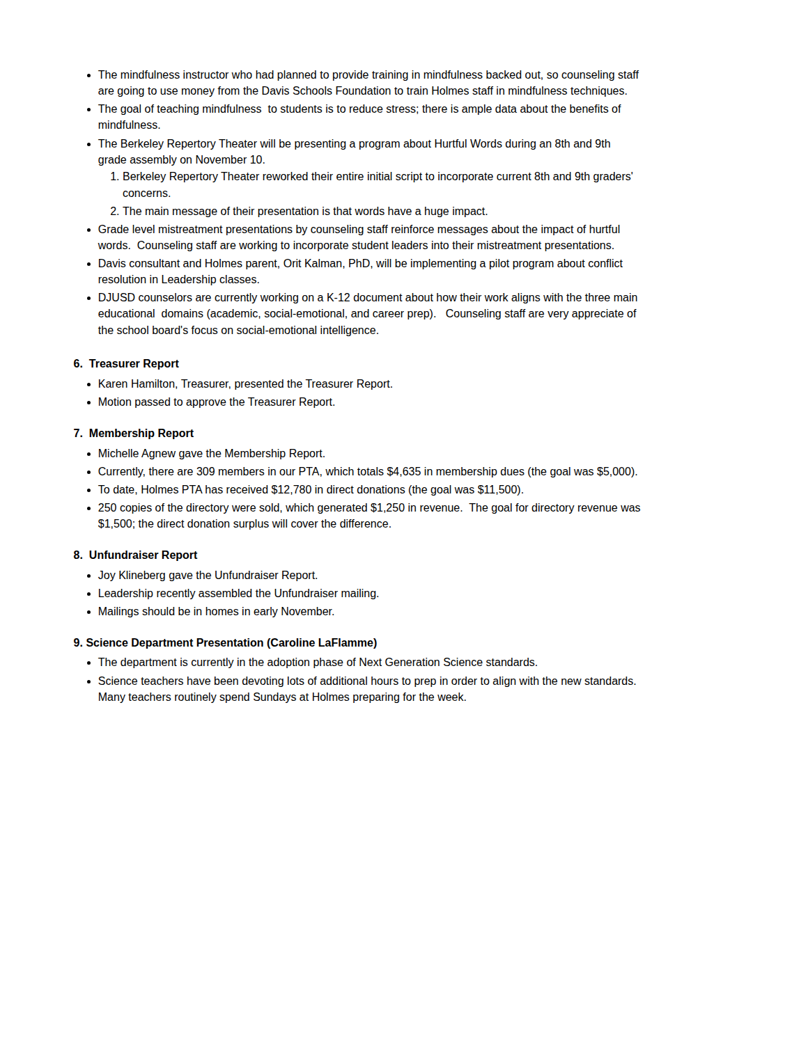The mindfulness instructor who had planned to provide training in mindfulness backed out, so counseling staff are going to use money from the Davis Schools Foundation to train Holmes staff in mindfulness techniques.
The goal of teaching mindfulness to students is to reduce stress; there is ample data about the benefits of mindfulness.
The Berkeley Repertory Theater will be presenting a program about Hurtful Words during an 8th and 9th grade assembly on November 10.
Berkeley Repertory Theater reworked their entire initial script to incorporate current 8th and 9th graders' concerns.
The main message of their presentation is that words have a huge impact.
Grade level mistreatment presentations by counseling staff reinforce messages about the impact of hurtful words. Counseling staff are working to incorporate student leaders into their mistreatment presentations.
Davis consultant and Holmes parent, Orit Kalman, PhD, will be implementing a pilot program about conflict resolution in Leadership classes.
DJUSD counselors are currently working on a K-12 document about how their work aligns with the three main educational domains (academic, social-emotional, and career prep). Counseling staff are very appreciate of the school board's focus on social-emotional intelligence.
6. Treasurer Report
Karen Hamilton, Treasurer, presented the Treasurer Report.
Motion passed to approve the Treasurer Report.
7. Membership Report
Michelle Agnew gave the Membership Report.
Currently, there are 309 members in our PTA, which totals $4,635 in membership dues (the goal was $5,000).
To date, Holmes PTA has received $12,780 in direct donations (the goal was $11,500).
250 copies of the directory were sold, which generated $1,250 in revenue. The goal for directory revenue was $1,500; the direct donation surplus will cover the difference.
8. Unfundraiser Report
Joy Klineberg gave the Unfundraiser Report.
Leadership recently assembled the Unfundraiser mailing.
Mailings should be in homes in early November.
9. Science Department Presentation (Caroline LaFlamme)
The department is currently in the adoption phase of Next Generation Science standards.
Science teachers have been devoting lots of additional hours to prep in order to align with the new standards. Many teachers routinely spend Sundays at Holmes preparing for the week.